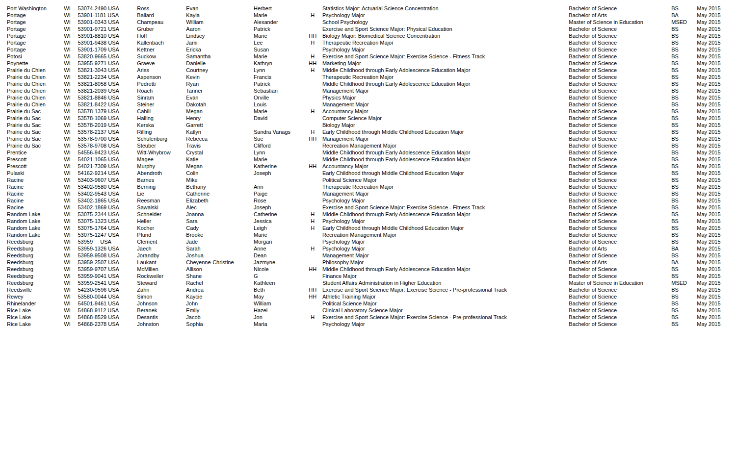| Port Washington | WI | 53074-2490 USA | Ross | Evan | Herbert | | Statistics Major: Actuarial Science Concentration | Bachelor of Science | BS | May 2015 |
| Portage | WI | 53901-1181 USA | Ballard | Kayla | Marie | H | Psychology Major | Bachelor of Arts | BA | May 2015 |
| Portage | WI | 53901-0343 USA | Champeau | William | Alexander | | School Psychology | Master of Science in Education | MSED | May 2015 |
| Portage | WI | 53901-9721 USA | Gruber | Aaron | Patrick | | Exercise and Sport Science Major: Physical Education | Bachelor of Science | BS | May 2015 |
| Portage | WI | 53901-8810 USA | Hoff | Lindsey | Marie | HH | Biology Major: Biomedical Science Concentration | Bachelor of Science | BS | May 2015 |
| Portage | WI | 53901-9438 USA | Kallenbach | Jami | Lee | H | Therapeutic Recreation Major | Bachelor of Science | BS | May 2015 |
| Portage | WI | 53901-1709 USA | Kettner | Ericka | Susan | | Psychology Major | Bachelor of Science | BS | May 2015 |
| Potosi | WI | 53820-9665 USA | Suckow | Samantha | Marie | H | Exercise and Sport Science Major: Exercise Science - Fitness Track | Bachelor of Science | BS | May 2015 |
| Poynette | WI | 53955-9271 USA | Graeve | Danielle | Kathryn | HH | Marketing Major | Bachelor of Science | BS | May 2015 |
| Prairie du Chien | WI | 53821-3043 USA | Ariss | Courtney | Lynn | H | Middle Childhood through Early Adolescence Education Major | Bachelor of Science | BS | May 2015 |
| Prairie du Chien | WI | 53821-2234 USA | Aspenson | Kevin | Francis | | Therapeutic Recreation Major | Bachelor of Science | BS | May 2015 |
| Prairie du Chien | WI | 53821-8058 USA | Pedretti | Ryan | Patrick | | Middle Childhood through Early Adolescence Education Major | Bachelor of Science | BS | May 2015 |
| Prairie du Chien | WI | 53821-2039 USA | Roach | Tanner | Sebastian | | Management Major | Bachelor of Science | BS | May 2015 |
| Prairie du Chien | WI | 53821-8846 USA | Sinram | Evan | Orville | | Physics Major | Bachelor of Science | BS | May 2015 |
| Prairie du Chien | WI | 53821-8422 USA | Steiner | Dakotah | Louis | | Management Major | Bachelor of Science | BS | May 2015 |
| Prairie du Sac | WI | 53578-1379 USA | Cahill | Megan | Marie | H | Accountancy Major | Bachelor of Science | BS | May 2015 |
| Prairie du Sac | WI | 53578-1069 USA | Halling | Henry | David | | Computer Science Major | Bachelor of Science | BS | May 2015 |
| Prairie du Sac | WI | 53578-2019 USA | Kerska | Garrett | | | Biology Major | Bachelor of Science | BS | May 2015 |
| Prairie du Sac | WI | 53578-2137 USA | Rilling | Katlyn | Sandra Vanags | H | Early Childhood through Middle Childhood Education Major | Bachelor of Science | BS | May 2015 |
| Prairie du Sac | WI | 53578-9700 USA | Schulenburg | Rebecca | Sue | HH | Management Major | Bachelor of Science | BS | May 2015 |
| Prairie du Sac | WI | 53578-9708 USA | Steuber | Travis | Clifford | | Recreation Management Major | Bachelor of Science | BS | May 2015 |
| Prentice | WI | 54556-9423 USA | Witt-Whybrow | Crystal | Lynn | | Middle Childhood through Early Adolescence Education Major | Bachelor of Science | BS | May 2015 |
| Prescott | WI | 54021-1065 USA | Magee | Katie | Marie | | Middle Childhood through Early Adolescence Education Major | Bachelor of Science | BS | May 2015 |
| Prescott | WI | 54021-7309 USA | Murphy | Megan | Katherine | HH | Accountancy Major | Bachelor of Science | BS | May 2015 |
| Pulaski | WI | 54162-9214 USA | Abendroth | Colin | Joseph | | Early Childhood through Middle Childhood Education Major | Bachelor of Science | BS | May 2015 |
| Racine | WI | 53403-9607 USA | Barnes | Mike | | | Political Science Major | Bachelor of Science | BS | May 2015 |
| Racine | WI | 53402-9580 USA | Berning | Bethany | Ann | | Therapeutic Recreation Major | Bachelor of Science | BS | May 2015 |
| Racine | WI | 53402-9543 USA | Lie | Catherine | Paige | | Management Major | Bachelor of Science | BS | May 2015 |
| Racine | WI | 53402-1865 USA | Reesman | Elizabeth | Rose | | Psychology Major | Bachelor of Science | BS | May 2015 |
| Racine | WI | 53402-1869 USA | Sawalski | Alec | Joseph | | Exercise and Sport Science Major: Exercise Science - Fitness Track | Bachelor of Science | BS | May 2015 |
| Random Lake | WI | 53075-2344 USA | Schneider | Joanna | Catherine | H | Middle Childhood through Early Adolescence Education Major | Bachelor of Science | BS | May 2015 |
| Random Lake | WI | 53075-1323 USA | Heller | Sara | Jessica | H | Psychology Major | Bachelor of Science | BS | May 2015 |
| Random Lake | WI | 53075-1764 USA | Kocher | Cady | Leigh | H | Early Childhood through Middle Childhood Education Major | Bachelor of Science | BS | May 2015 |
| Random Lake | WI | 53075-1247 USA | Pfund | Brooke | Marie | | Recreation Management Major | Bachelor of Science | BS | May 2015 |
| Reedsburg | WI | 53959 USA | Clement | Jade | Morgan | | Psychology Major | Bachelor of Science | BS | May 2015 |
| Reedsburg | WI | 53959-1326 USA | Jaech | Sarah | Anne | H | Psychology Major | Bachelor of Arts | BA | May 2015 |
| Reedsburg | WI | 53959-9508 USA | Jorandby | Joshua | Dean | | Management Major | Bachelor of Science | BS | May 2015 |
| Reedsburg | WI | 53959-2507 USA | Laukant | Cheyenne-Christine | Jazmyne | | Philosophy Major | Bachelor of Arts | BA | May 2015 |
| Reedsburg | WI | 53959-9707 USA | McMillen | Allison | Nicole | HH | Middle Childhood through Early Adolescence Education Major | Bachelor of Science | BS | May 2015 |
| Reedsburg | WI | 53959-9041 USA | Rockweiler | Shane | G | | Finance Major | Bachelor of Science | BS | May 2015 |
| Reedsburg | WI | 53959-2541 USA | Steward | Rachel | Kathleen | | Student Affairs Administration in Higher Education | Master of Science in Education | MSED | May 2015 |
| Reedsville | WI | 54230-9596 USA | Zahn | Andrea | Beth | HH | Exercise and Sport Science Major: Exercise Science - Pre-professional Track | Bachelor of Science | BS | May 2015 |
| Rewey | WI | 53580-0044 USA | Simon | Kaycie | May | HH | Athletic Training Major | Bachelor of Science | BS | May 2015 |
| Rhinelander | WI | 54501-9461 USA | Johnson | John | William | | Political Science Major | Bachelor of Science | BS | May 2015 |
| Rice Lake | WI | 54868-9112 USA | Beranek | Emily | Hazel | | Clinical Laboratory Science Major | Bachelor of Science | BS | May 2015 |
| Rice Lake | WI | 54868-8529 USA | Desantis | Jacob | Jon | H | Exercise and Sport Science Major: Exercise Science - Pre-professional Track | Bachelor of Science | BS | May 2015 |
| Rice Lake | WI | 54868-2378 USA | Johnston | Sophia | Maria | | Psychology Major | Bachelor of Science | BS | May 2015 |